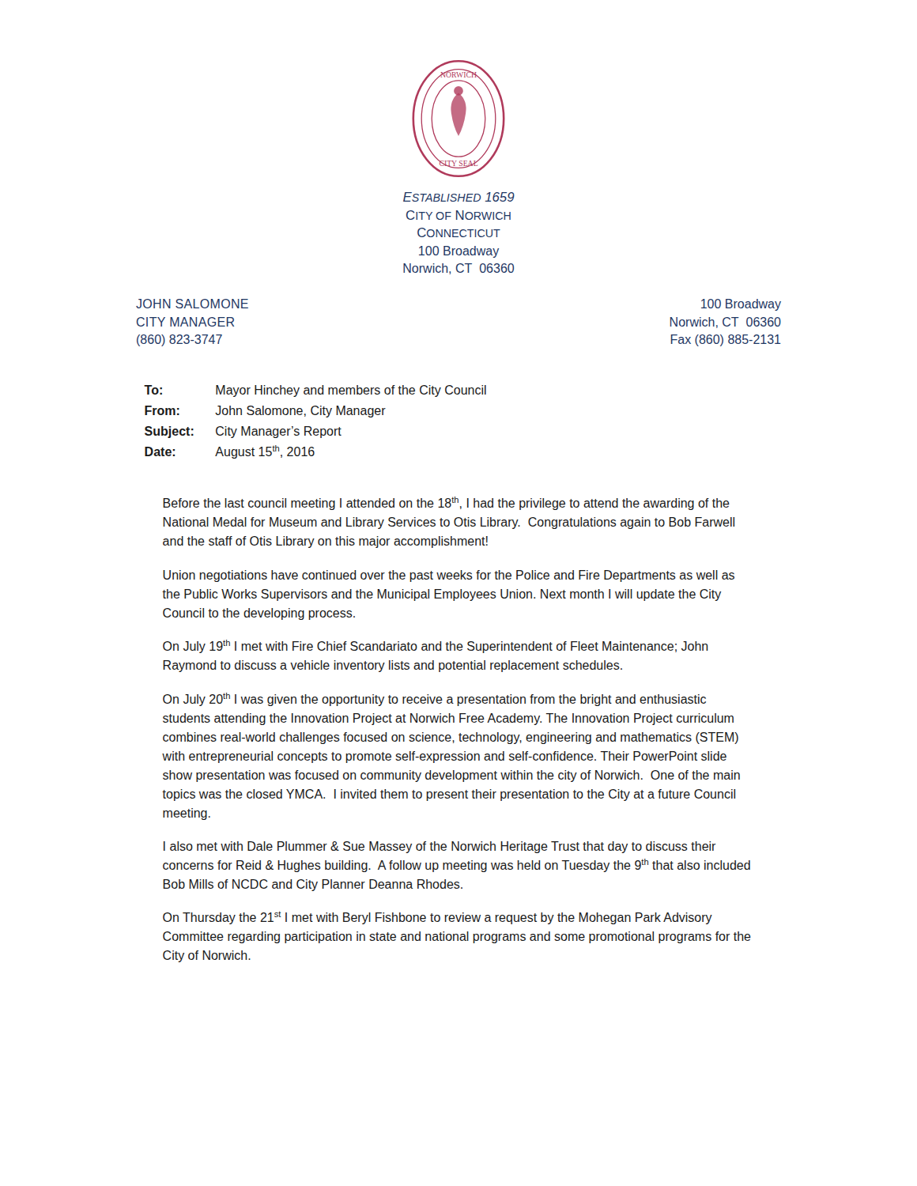ESTABLISHED 1659
CITY OF NORWICH
CONNECTICUT
100 Broadway
Norwich, CT 06360
JOHN SALOMONE
CITY MANAGER
(860) 823-3747
100 Broadway
Norwich, CT 06360
Fax (860) 885-2131
| To: | Mayor Hinchey and members of the City Council |
| From: | John Salomone, City Manager |
| Subject: | City Manager’s Report |
| Date: | August 15 th , 2016 |
Before the last council meeting I attended on the 18th, I had the privilege to attend the awarding of the National Medal for Museum and Library Services to Otis Library. Congratulations again to Bob Farwell and the staff of Otis Library on this major accomplishment!
Union negotiations have continued over the past weeks for the Police and Fire Departments as well as the Public Works Supervisors and the Municipal Employees Union. Next month I will update the City Council to the developing process.
On July 19th I met with Fire Chief Scandariato and the Superintendent of Fleet Maintenance; John Raymond to discuss a vehicle inventory lists and potential replacement schedules.
On July 20th I was given the opportunity to receive a presentation from the bright and enthusiastic students attending the Innovation Project at Norwich Free Academy. The Innovation Project curriculum combines real-world challenges focused on science, technology, engineering and mathematics (STEM) with entrepreneurial concepts to promote self-expression and self-confidence. Their PowerPoint slide show presentation was focused on community development within the city of Norwich. One of the main topics was the closed YMCA. I invited them to present their presentation to the City at a future Council meeting.
I also met with Dale Plummer & Sue Massey of the Norwich Heritage Trust that day to discuss their concerns for Reid & Hughes building. A follow up meeting was held on Tuesday the 9th that also included Bob Mills of NCDC and City Planner Deanna Rhodes.
On Thursday the 21st I met with Beryl Fishbone to review a request by the Mohegan Park Advisory Committee regarding participation in state and national programs and some promotional programs for the City of Norwich.